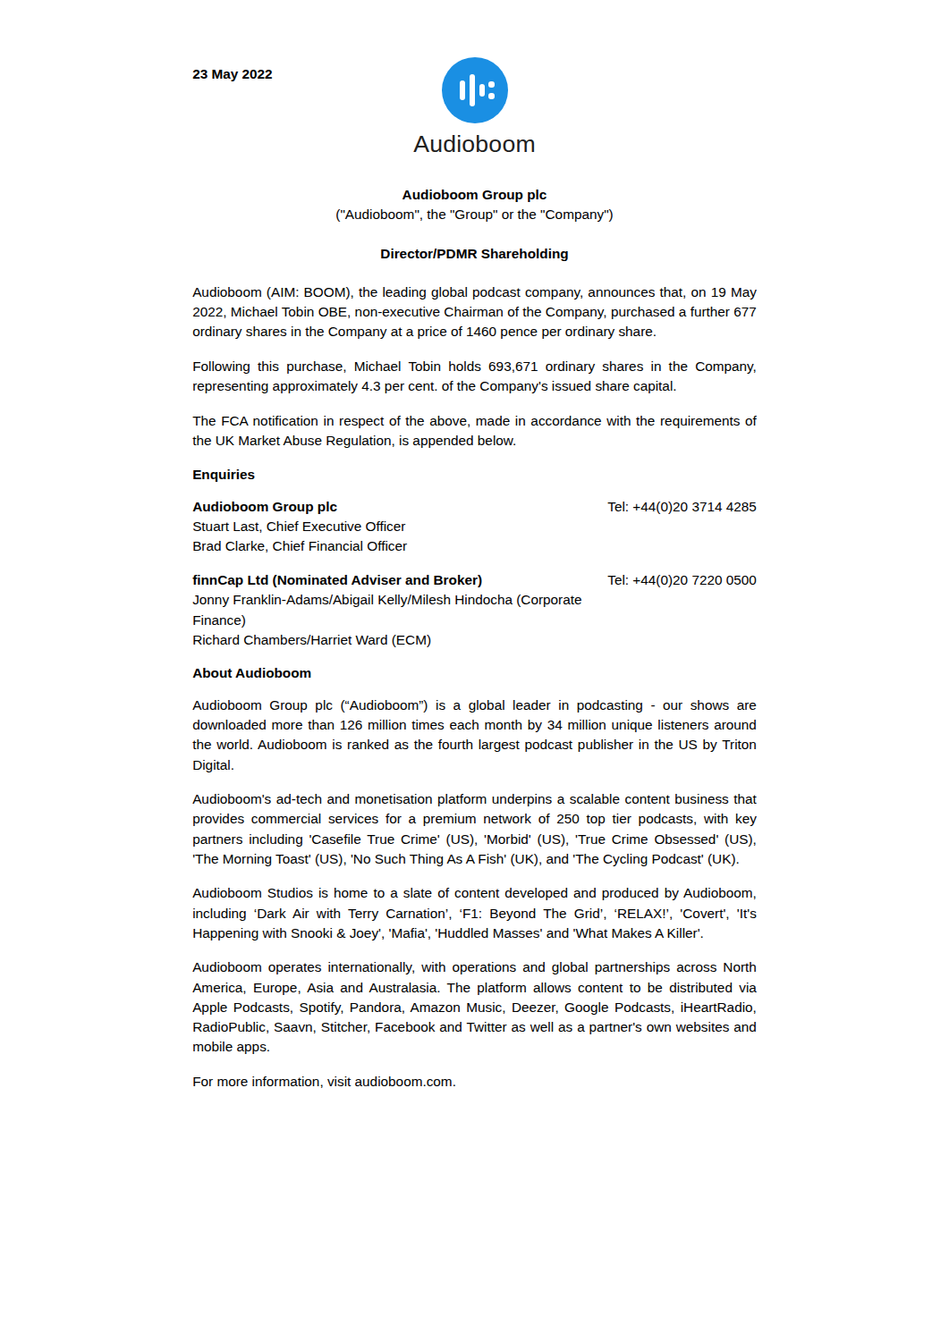23 May 2022
Audioboom
Audioboom Group plc
("Audioboom", the "Group" or the "Company")
Director/PDMR Shareholding
Audioboom (AIM: BOOM), the leading global podcast company, announces that, on 19 May 2022, Michael Tobin OBE, non-executive Chairman of the Company, purchased a further 677 ordinary shares in the Company at a price of 1460 pence per ordinary share.
Following this purchase, Michael Tobin holds 693,671 ordinary shares in the Company, representing approximately 4.3 per cent. of the Company's issued share capital.
The FCA notification in respect of the above, made in accordance with the requirements of the UK Market Abuse Regulation, is appended below.
Enquiries
| Audioboom Group plc | Tel: +44(0)20 3714 4285 |
| Stuart Last, Chief Executive Officer | |
| Brad Clarke, Chief Financial Officer | |
| finnCap Ltd (Nominated Adviser and Broker) | Tel: +44(0)20 7220 0500 |
| Jonny Franklin-Adams/Abigail Kelly/Milesh Hindocha (Corporate Finance) | |
| Richard Chambers/Harriet Ward (ECM) | |
About Audioboom
Audioboom Group plc (“Audioboom”) is a global leader in podcasting - our shows are downloaded more than 126 million times each month by 34 million unique listeners around the world. Audioboom is ranked as the fourth largest podcast publisher in the US by Triton Digital.
Audioboom's ad-tech and monetisation platform underpins a scalable content business that provides commercial services for a premium network of 250 top tier podcasts, with key partners including 'Casefile True Crime' (US), 'Morbid' (US), 'True Crime Obsessed' (US), 'The Morning Toast' (US), 'No Such Thing As A Fish' (UK), and 'The Cycling Podcast' (UK).
Audioboom Studios is home to a slate of content developed and produced by Audioboom, including ‘Dark Air with Terry Carnation’, ‘F1: Beyond The Grid’, ‘RELAX!’, 'Covert', 'It's Happening with Snooki & Joey', 'Mafia', 'Huddled Masses' and 'What Makes A Killer'.
Audioboom operates internationally, with operations and global partnerships across North America, Europe, Asia and Australasia. The platform allows content to be distributed via Apple Podcasts, Spotify, Pandora, Amazon Music, Deezer, Google Podcasts, iHeartRadio, RadioPublic, Saavn, Stitcher, Facebook and Twitter as well as a partner's own websites and mobile apps.
For more information, visit audioboom.com.